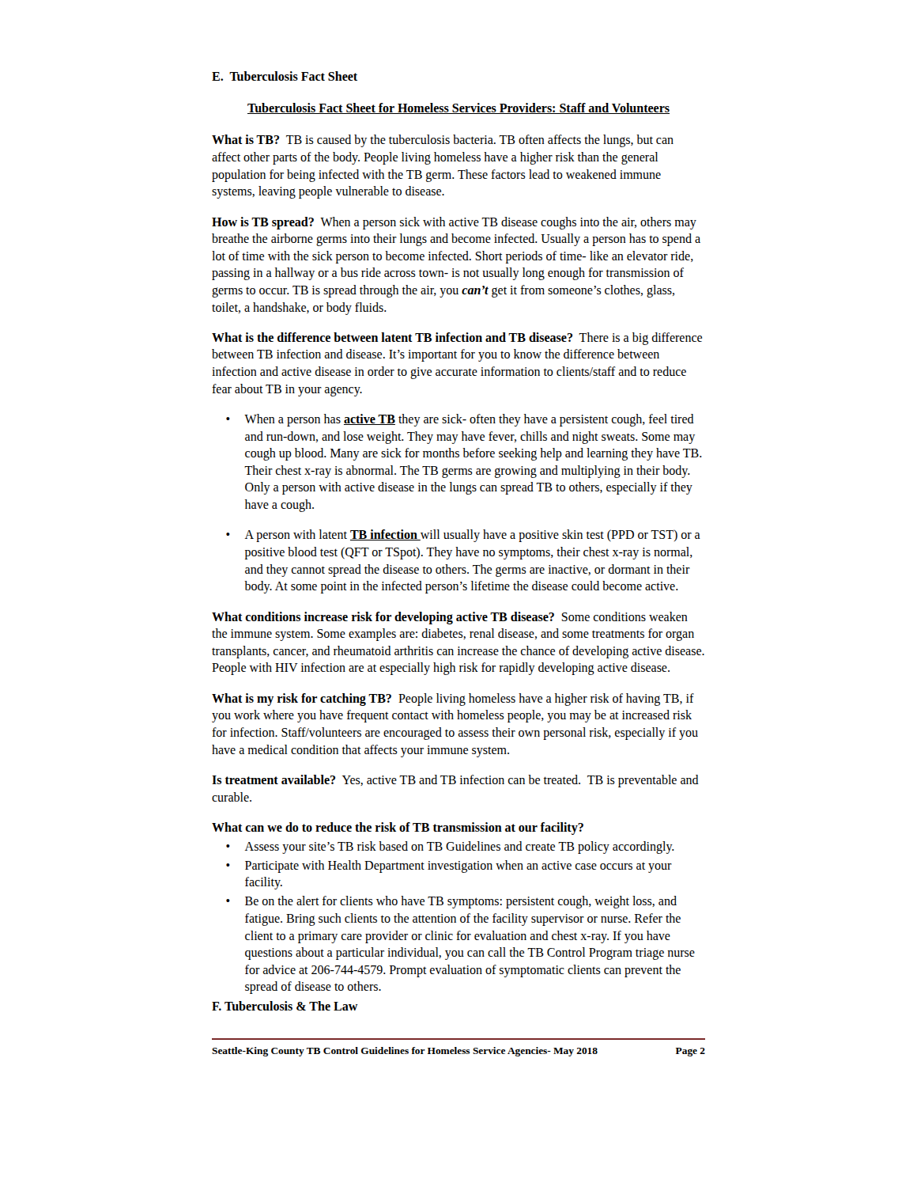E. Tuberculosis Fact Sheet
Tuberculosis Fact Sheet for Homeless Services Providers: Staff and Volunteers
What is TB? TB is caused by the tuberculosis bacteria. TB often affects the lungs, but can affect other parts of the body. People living homeless have a higher risk than the general population for being infected with the TB germ. These factors lead to weakened immune systems, leaving people vulnerable to disease.
How is TB spread? When a person sick with active TB disease coughs into the air, others may breathe the airborne germs into their lungs and become infected. Usually a person has to spend a lot of time with the sick person to become infected. Short periods of time- like an elevator ride, passing in a hallway or a bus ride across town- is not usually long enough for transmission of germs to occur. TB is spread through the air, you can’t get it from someone’s clothes, glass, toilet, a handshake, or body fluids.
What is the difference between latent TB infection and TB disease? There is a big difference between TB infection and disease. It’s important for you to know the difference between infection and active disease in order to give accurate information to clients/staff and to reduce fear about TB in your agency.
When a person has active TB they are sick- often they have a persistent cough, feel tired and run-down, and lose weight. They may have fever, chills and night sweats. Some may cough up blood. Many are sick for months before seeking help and learning they have TB. Their chest x-ray is abnormal. The TB germs are growing and multiplying in their body. Only a person with active disease in the lungs can spread TB to others, especially if they have a cough.
A person with latent TB infection will usually have a positive skin test (PPD or TST) or a positive blood test (QFT or TSpot). They have no symptoms, their chest x-ray is normal, and they cannot spread the disease to others. The germs are inactive, or dormant in their body. At some point in the infected person’s lifetime the disease could become active.
What conditions increase risk for developing active TB disease? Some conditions weaken the immune system. Some examples are: diabetes, renal disease, and some treatments for organ transplants, cancer, and rheumatoid arthritis can increase the chance of developing active disease. People with HIV infection are at especially high risk for rapidly developing active disease.
What is my risk for catching TB? People living homeless have a higher risk of having TB, if you work where you have frequent contact with homeless people, you may be at increased risk for infection. Staff/volunteers are encouraged to assess their own personal risk, especially if you have a medical condition that affects your immune system.
Is treatment available? Yes, active TB and TB infection can be treated. TB is preventable and curable.
What can we do to reduce the risk of TB transmission at our facility?
Assess your site’s TB risk based on TB Guidelines and create TB policy accordingly.
Participate with Health Department investigation when an active case occurs at your facility.
Be on the alert for clients who have TB symptoms: persistent cough, weight loss, and fatigue. Bring such clients to the attention of the facility supervisor or nurse. Refer the client to a primary care provider or clinic for evaluation and chest x-ray. If you have questions about a particular individual, you can call the TB Control Program triage nurse for advice at 206-744-4579. Prompt evaluation of symptomatic clients can prevent the spread of disease to others.
F. Tuberculosis & The Law
Seattle-King County TB Control Guidelines for Homeless Service Agencies- May 2018 Page 2